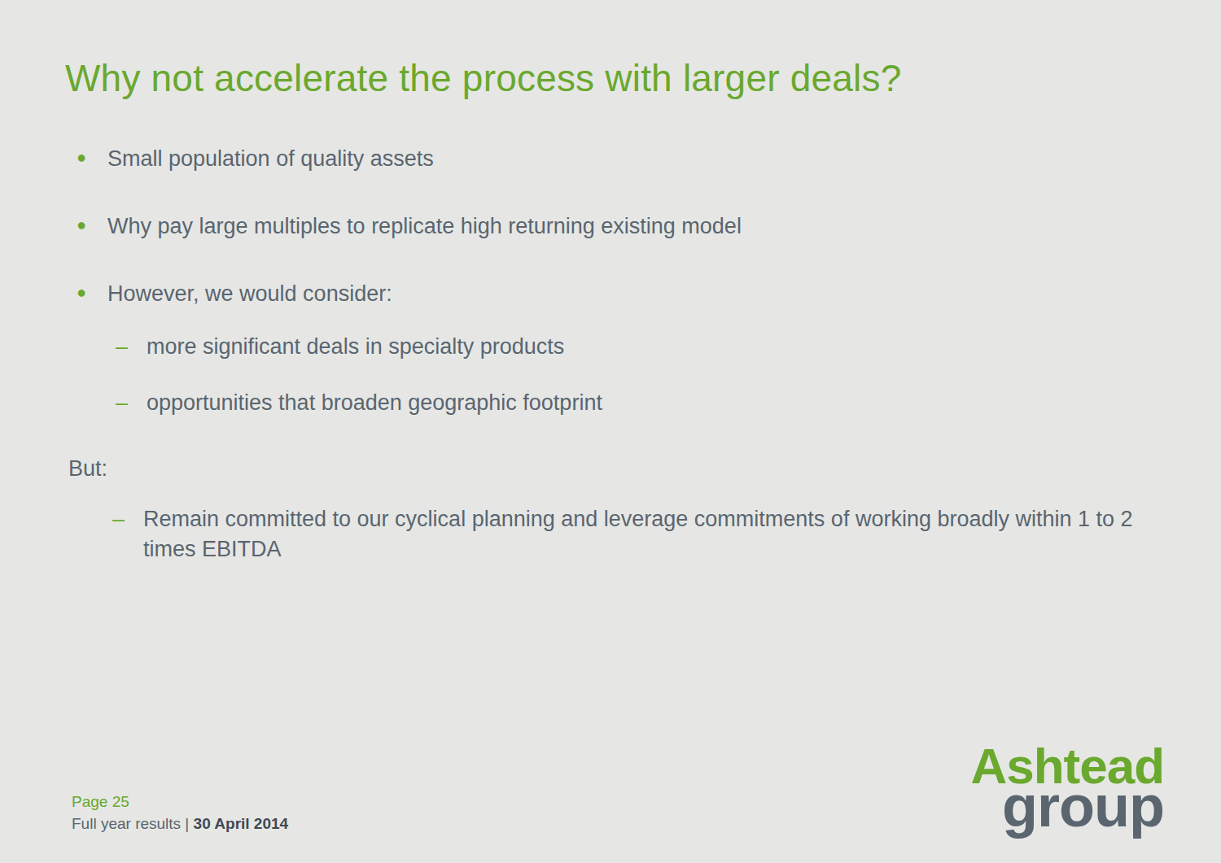Why not accelerate the process with larger deals?
Small population of quality assets
Why pay large multiples to replicate high returning existing model
However, we would consider:
more significant deals in specialty products
opportunities that broaden geographic footprint
But:
Remain committed to our cyclical planning and leverage commitments of working broadly within 1 to 2 times EBITDA
Page 25
Full year results | 30 April 2014
Ashtead
group